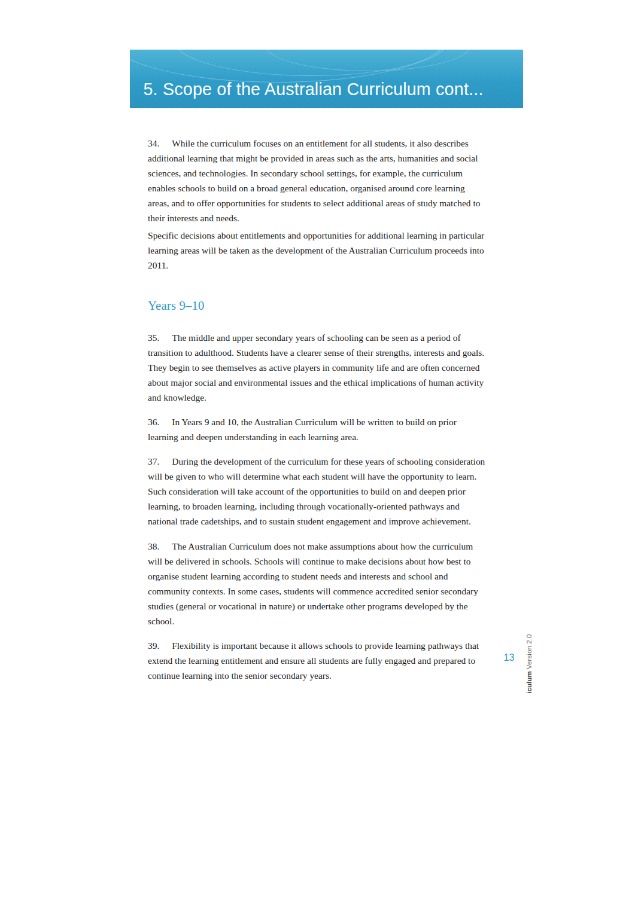5. Scope of the Australian Curriculum cont...
34. While the curriculum focuses on an entitlement for all students, it also describes additional learning that might be provided in areas such as the arts, humanities and social sciences, and technologies. In secondary school settings, for example, the curriculum enables schools to build on a broad general education, organised around core learning areas, and to offer opportunities for students to select additional areas of study matched to their interests and needs.
Specific decisions about entitlements and opportunities for additional learning in particular learning areas will be taken as the development of the Australian Curriculum proceeds into 2011.
Years 9–10
35. The middle and upper secondary years of schooling can be seen as a period of transition to adulthood. Students have a clearer sense of their strengths, interests and goals. They begin to see themselves as active players in community life and are often concerned about major social and environmental issues and the ethical implications of human activity and knowledge.
36. In Years 9 and 10, the Australian Curriculum will be written to build on prior learning and deepen understanding in each learning area.
37. During the development of the curriculum for these years of schooling consideration will be given to who will determine what each student will have the opportunity to learn. Such consideration will take account of the opportunities to build on and deepen prior learning, to broaden learning, including through vocationally-oriented pathways and national trade cadetships, and to sustain student engagement and improve achievement.
38. The Australian Curriculum does not make assumptions about how the curriculum will be delivered in schools. Schools will continue to make decisions about how best to organise student learning according to student needs and interests and school and community contexts. In some cases, students will commence accredited senior secondary studies (general or vocational in nature) or undertake other programs developed by the school.
39. Flexibility is important because it allows schools to provide learning pathways that extend the learning entitlement and ensure all students are fully engaged and prepared to continue learning into the senior secondary years.
The Shape of the Australian Curriculum Version 2.0
13